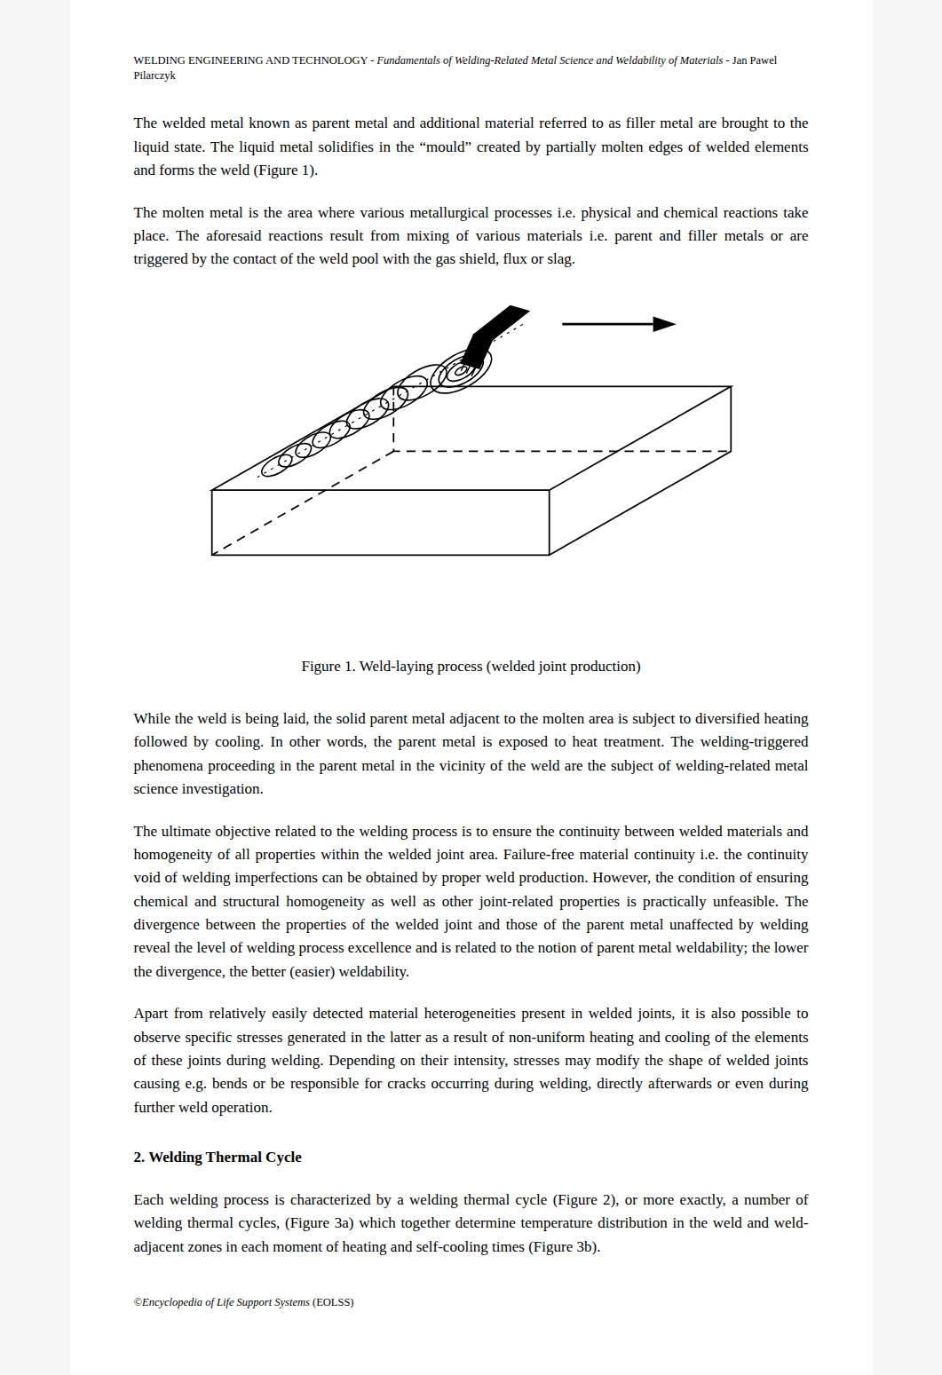WELDING ENGINEERING AND TECHNOLOGY - Fundamentals of Welding-Related Metal Science and Weldability of Materials - Jan Pawel Pilarczyk
The welded metal known as parent metal and additional material referred to as filler metal are brought to the liquid state. The liquid metal solidifies in the “mould” created by partially molten edges of welded elements and forms the weld (Figure 1).
The molten metal is the area where various metallurgical processes i.e. physical and chemical reactions take place. The aforesaid reactions result from mixing of various materials i.e. parent and filler metals or are triggered by the contact of the weld pool with the gas shield, flux or slag.
Figure 1. Weld-laying process (welded joint production)
While the weld is being laid, the solid parent metal adjacent to the molten area is subject to diversified heating followed by cooling. In other words, the parent metal is exposed to heat treatment. The welding-triggered phenomena proceeding in the parent metal in the vicinity of the weld are the subject of welding-related metal science investigation.
The ultimate objective related to the welding process is to ensure the continuity between welded materials and homogeneity of all properties within the welded joint area. Failure-free material continuity i.e. the continuity void of welding imperfections can be obtained by proper weld production. However, the condition of ensuring chemical and structural homogeneity as well as other joint-related properties is practically unfeasible. The divergence between the properties of the welded joint and those of the parent metal unaffected by welding reveal the level of welding process excellence and is related to the notion of parent metal weldability; the lower the divergence, the better (easier) weldability.
Apart from relatively easily detected material heterogeneities present in welded joints, it is also possible to observe specific stresses generated in the latter as a result of non-uniform heating and cooling of the elements of these joints during welding. Depending on their intensity, stresses may modify the shape of welded joints causing e.g. bends or be responsible for cracks occurring during welding, directly afterwards or even during further weld operation.
2. Welding Thermal Cycle
Each welding process is characterized by a welding thermal cycle (Figure 2), or more exactly, a number of welding thermal cycles, (Figure 3a) which together determine temperature distribution in the weld and weld-adjacent zones in each moment of heating and self-cooling times (Figure 3b).
©Encyclopedia of Life Support Systems (EOLSS)